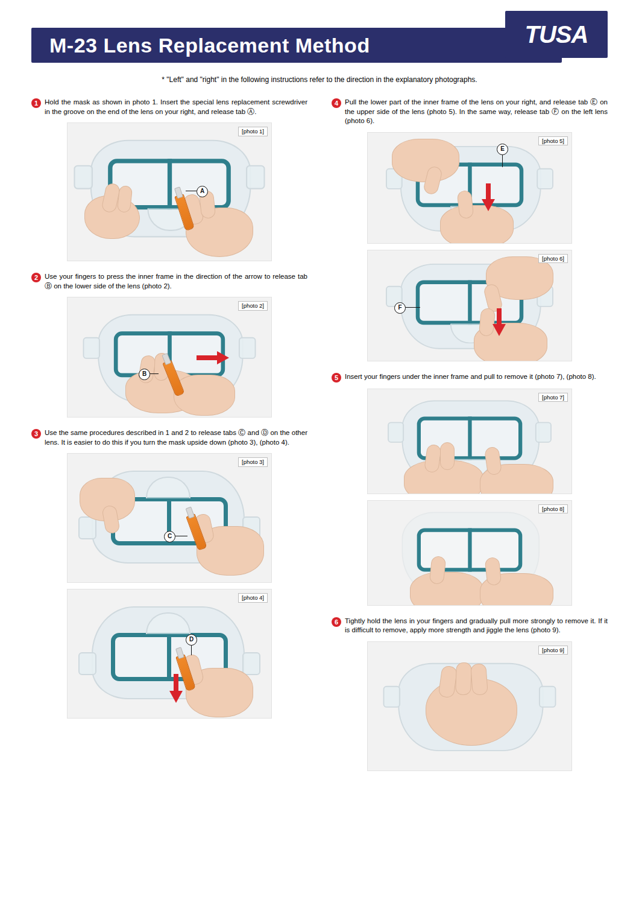M-23 Lens Replacement Method
TUSA
* "Left" and "right" in the following instructions refer to the direction in the explanatory photographs.
1
Hold the mask as shown in photo 1. Insert the special lens replacement screwdriver in the groove on the end of the lens on your right, and release tab Ⓐ.
[photo 1]
A
2
Use your fingers to press the inner frame in the direction of the arrow to release tab Ⓑ on the lower side of the lens (photo 2).
[photo 2]
B
3
Use the same procedures described in 1 and 2 to release tabs Ⓒ and Ⓓ on the other lens. It is easier to do this if you turn the mask upside down (photo 3), (photo 4).
[photo 3]
C
[photo 4]
D
4
Pull the lower part of the inner frame of the lens on your right, and release tab Ⓔ on the upper side of the lens (photo 5). In the same way, release tab Ⓕ on the left lens (photo 6).
[photo 5]
E
[photo 6]
F
5
Insert your fingers under the inner frame and pull to remove it (photo 7), (photo 8).
[photo 7]
[photo 8]
6
Tightly hold the lens in your fingers and gradually pull more strongly to remove it. If it is difficult to remove, apply more strength and jiggle the lens (photo 9).
[photo 9]